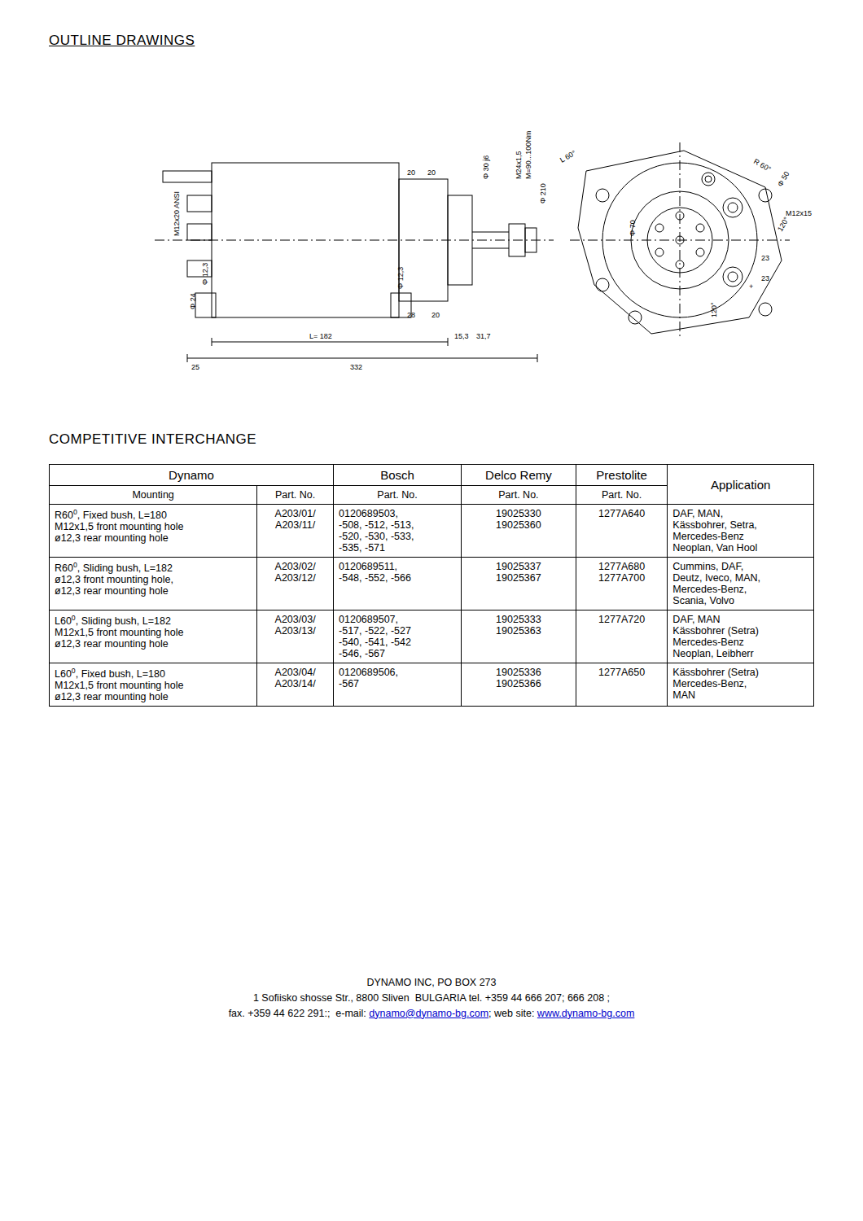OUTLINE DRAWINGS
L= 182 332 25 15,3 31,7 20 20 28 20 Φ 30 j6 M24x1,5 M=90...100Nm Φ 210 M12x20 ANSI Φ 12,3 Φ 24 Φ 12,3 L 60° R 60° Φ 50 M12x15 120° Φ 70 23 23 120° +
COMPETITIVE INTERCHANGE
| Dynamo | Bosch | Delco Remy | Prestolite | Application |
| --- | --- | --- | --- | --- |
| Mounting | Part. No. | Part. No. | Part. No. | Part. No. |
| R60 0 , Fixed bush, L=180 M12x1,5 front mounting hole ø12,3 rear mounting hole | A203/01/ A203/11/ | 0120689503, -508, -512, -513, -520, -530, -533, -535, -571 | 19025330 19025360 | 1277A640 | DAF, MAN, Kässbohrer, Setra, Mercedes-Benz Neoplan, Van Hool |
| R60 0 , Sliding bush, L=182 ø12,3 front mounting hole, ø12,3 rear mounting hole | A203/02/ A203/12/ | 0120689511, -548, -552, -566 | 19025337 19025367 | 1277A680 1277A700 | Cummins, DAF, Deutz, Iveco, MAN, Mercedes-Benz, Scania, Volvo |
| L60 0 , Sliding bush, L=182 M12x1,5 front mounting hole ø12,3 rear mounting hole | A203/03/ A203/13/ | 0120689507, -517, -522, -527 -540, -541, -542 -546, -567 | 19025333 19025363 | 1277A720 | DAF, MAN Kässbohrer (Setra) Mercedes-Benz Neoplan, Leibherr |
| L60 0 , Fixed bush, L=180 M12x1,5 front mounting hole ø12,3 rear mounting hole | A203/04/ A203/14/ | 0120689506, -567 | 19025336 19025366 | 1277A650 | Kässbohrer (Setra) Mercedes-Benz, MAN |
DYNAMO INC, PO BOX 273
1 Sofiisko shosse Str., 8800 Sliven BULGARIA tel. +359 44 666 207; 666 208 ;
fax. +359 44 622 291:; e-mail: dynamo@dynamo-bg.com; web site: www.dynamo-bg.com